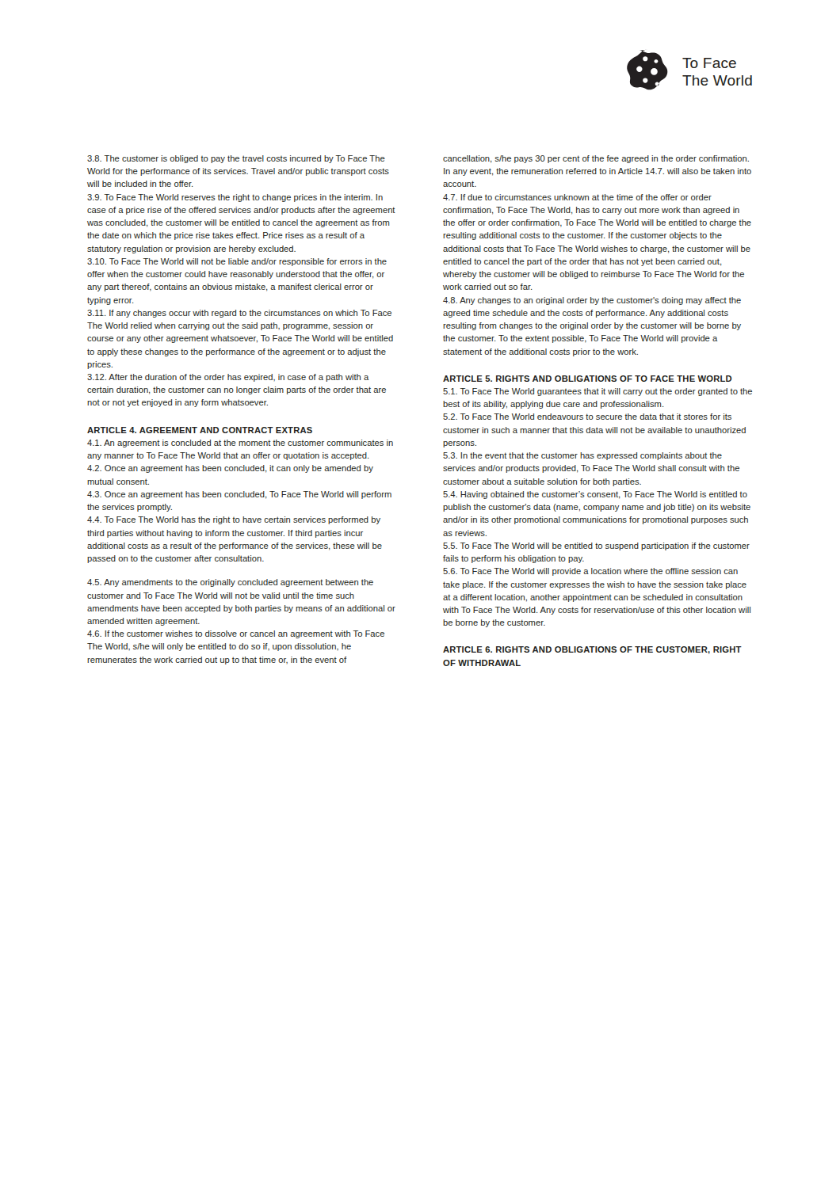To Face
The World
3.8. The customer is obliged to pay the travel costs incurred by To Face The World for the performance of its services. Travel and/or public transport costs will be included in the offer.
3.9. To Face The World reserves the right to change prices in the interim. In case of a price rise of the offered services and/or products after the agreement was concluded, the customer will be entitled to cancel the agreement as from the date on which the price rise takes effect. Price rises as a result of a statutory regulation or provision are hereby excluded.
3.10. To Face The World will not be liable and/or responsible for errors in the offer when the customer could have reasonably understood that the offer, or any part thereof, contains an obvious mistake, a manifest clerical error or typing error.
3.11. If any changes occur with regard to the circumstances on which To Face The World relied when carrying out the said path, programme, session or course or any other agreement whatsoever, To Face The World will be entitled to apply these changes to the performance of the agreement or to adjust the prices.
3.12. After the duration of the order has expired, in case of a path with a certain duration, the customer can no longer claim parts of the order that are not or not yet enjoyed in any form whatsoever.
Article 4. Agreement and contract extras
4.1. An agreement is concluded at the moment the customer communicates in any manner to To Face The World that an offer or quotation is accepted.
4.2. Once an agreement has been concluded, it can only be amended by mutual consent.
4.3. Once an agreement has been concluded, To Face The World will perform the services promptly.
4.4. To Face The World has the right to have certain services performed by third parties without having to inform the customer. If third parties incur additional costs as a result of the performance of the services, these will be passed on to the customer after consultation.
4.5. Any amendments to the originally concluded agreement between the customer and To Face The World will not be valid until the time such amendments have been accepted by both parties by means of an additional or amended written agreement.
4.6. If the customer wishes to dissolve or cancel an agreement with To Face The World, s/he will only be entitled to do so if, upon dissolution, he remunerates the work carried out up to that time or, in the event of cancellation, s/he pays 30 per cent of the fee agreed in the order confirmation. In any event, the remuneration referred to in Article 14.7. will also be taken into account.
4.7. If due to circumstances unknown at the time of the offer or order confirmation, To Face The World, has to carry out more work than agreed in the offer or order confirmation, To Face The World will be entitled to charge the resulting additional costs to the customer. If the customer objects to the additional costs that To Face The World wishes to charge, the customer will be entitled to cancel the part of the order that has not yet been carried out, whereby the customer will be obliged to reimburse To Face The World for the work carried out so far.
4.8. Any changes to an original order by the customer's doing may affect the agreed time schedule and the costs of performance. Any additional costs resulting from changes to the original order by the customer will be borne by the customer. To the extent possible, To Face The World will provide a statement of the additional costs prior to the work.
Article 5. Rights and obligations of To Face The World
5.1. To Face The World guarantees that it will carry out the order granted to the best of its ability, applying due care and professionalism.
5.2. To Face The World endeavours to secure the data that it stores for its customer in such a manner that this data will not be available to unauthorized persons.
5.3. In the event that the customer has expressed complaints about the services and/or products provided, To Face The World shall consult with the customer about a suitable solution for both parties.
5.4. Having obtained the customer’s consent, To Face The World is entitled to publish the customer's data (name, company name and job title) on its website and/or in its other promotional communications for promotional purposes such as reviews.
5.5. To Face The World will be entitled to suspend participation if the customer fails to perform his obligation to pay.
5.6. To Face The World will provide a location where the offline session can take place. If the customer expresses the wish to have the session take place at a different location, another appointment can be scheduled in consultation with To Face The World. Any costs for reservation/use of this other location will be borne by the customer.
Article 6. Rights and obligations of the customer, right of withdrawal